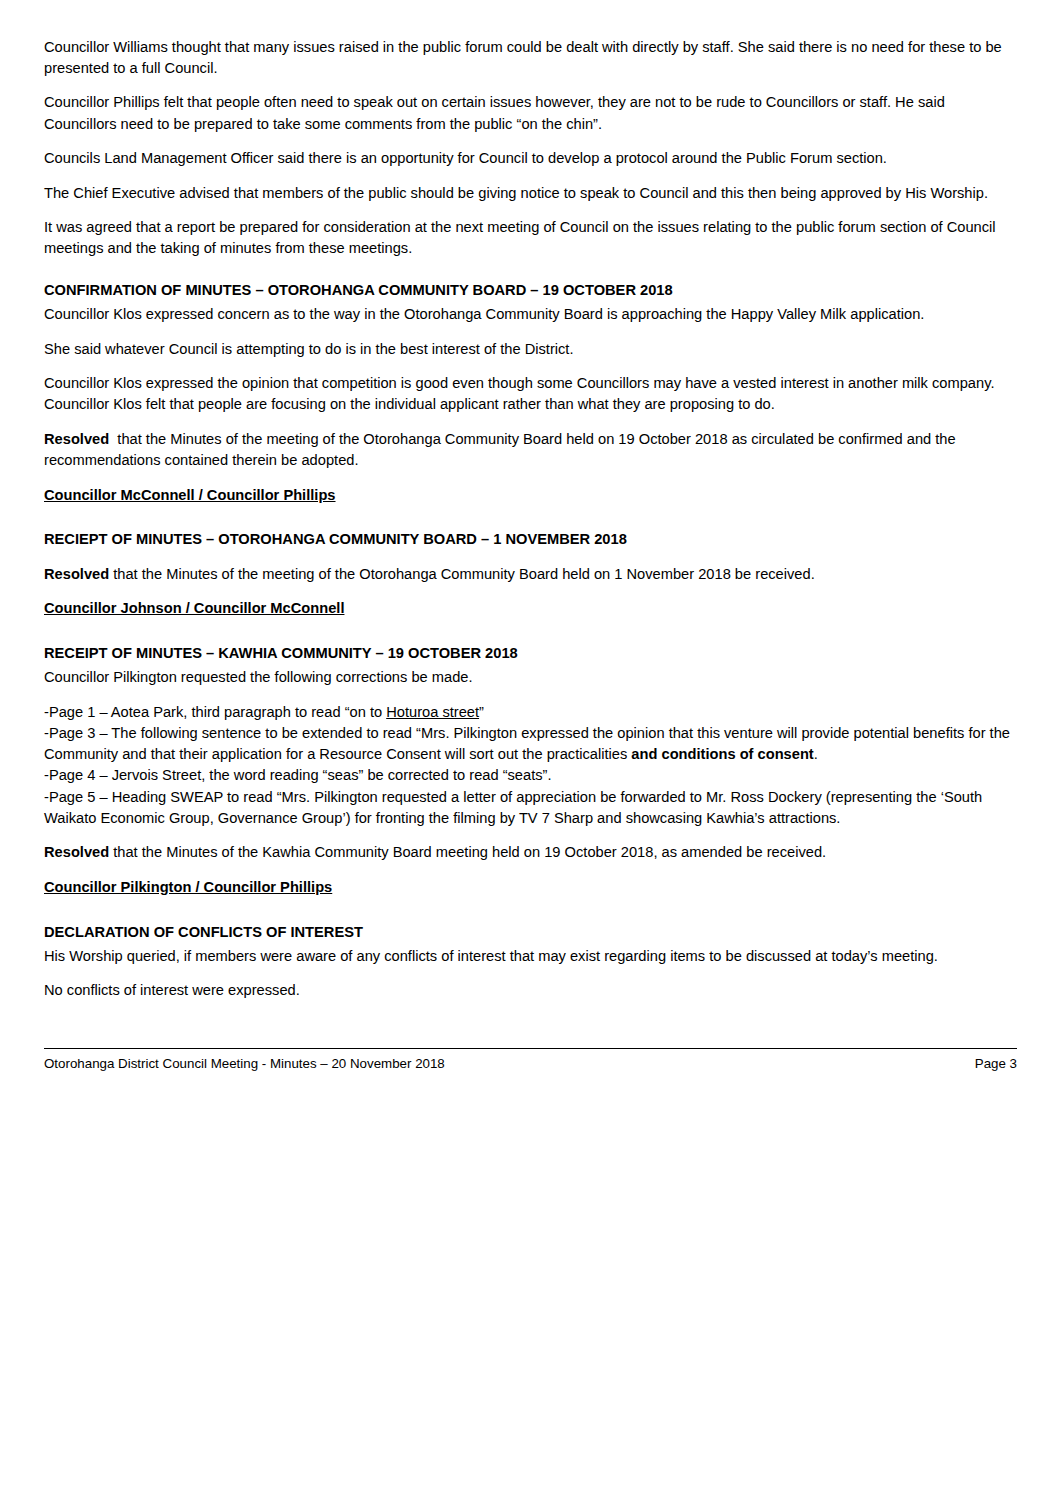Councillor Williams thought that many issues raised in the public forum could be dealt with directly by staff. She said there is no need for these to be presented to a full Council.
Councillor Phillips felt that people often need to speak out on certain issues however, they are not to be rude to Councillors or staff. He said Councillors need to be prepared to take some comments from the public “on the chin”.
Councils Land Management Officer said there is an opportunity for Council to develop a protocol around the Public Forum section.
The Chief Executive advised that members of the public should be giving notice to speak to Council and this then being approved by His Worship.
It was agreed that a report be prepared for consideration at the next meeting of Council on the issues relating to the public forum section of Council meetings and the taking of minutes from these meetings.
Confirmation of Minutes – Otorohanga Community Board – 19 October 2018
Councillor Klos expressed concern as to the way in the Otorohanga Community Board is approaching the Happy Valley Milk application.
She said whatever Council is attempting to do is in the best interest of the District.
Councillor Klos expressed the opinion that competition is good even though some Councillors may have a vested interest in another milk company. Councillor Klos felt that people are focusing on the individual applicant rather than what they are proposing to do.
Resolved that the Minutes of the meeting of the Otorohanga Community Board held on 19 October 2018 as circulated be confirmed and the recommendations contained therein be adopted.
Councillor McConnell / Councillor Phillips
Reciept of Minutes – Otorohanga Community Board – 1 November 2018
Resolved that the Minutes of the meeting of the Otorohanga Community Board held on 1 November 2018 be received.
Councillor Johnson / Councillor McConnell
Receipt of Minutes – Kawhia Community – 19 October 2018
Councillor Pilkington requested the following corrections be made.
-Page 1 – Aotea Park, third paragraph to read “on to Hoturoa street”
-Page 3 – The following sentence to be extended to read “Mrs. Pilkington expressed the opinion that this venture will provide potential benefits for the Community and that their application for a Resource Consent will sort out the practicalities and conditions of consent.
-Page 4 – Jervois Street, the word reading “seas” be corrected to read “seats”.
-Page 5 – Heading SWEAP to read “Mrs. Pilkington requested a letter of appreciation be forwarded to Mr. Ross Dockery (representing the ‘South Waikato Economic Group, Governance Group’) for fronting the filming by TV 7 Sharp and showcasing Kawhia’s attractions.
Resolved that the Minutes of the Kawhia Community Board meeting held on 19 October 2018, as amended be received.
Councillor Pilkington / Councillor Phillips
Declaration of Conflicts of Interest
His Worship queried, if members were aware of any conflicts of interest that may exist regarding items to be discussed at today’s meeting.
No conflicts of interest were expressed.
Otorohanga District Council Meeting - Minutes – 20 November 2018 Page 3